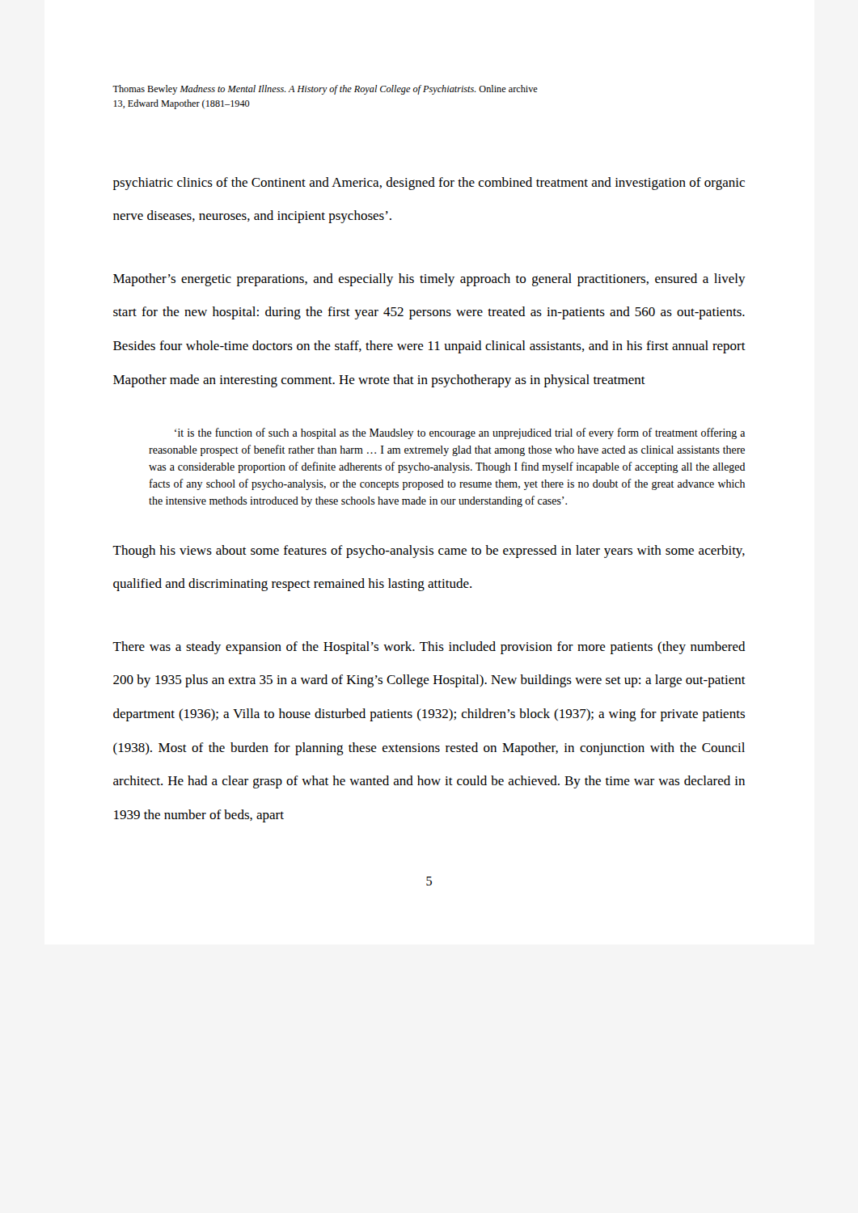Thomas Bewley Madness to Mental Illness. A History of the Royal College of Psychiatrists. Online archive 13, Edward Mapother (1881–1940
psychiatric clinics of the Continent and America, designed for the combined treatment and investigation of organic nerve diseases, neuroses, and incipient psychoses’.
Mapother’s energetic preparations, and especially his timely approach to general practitioners, ensured a lively start for the new hospital: during the first year 452 persons were treated as in-patients and 560 as out-patients. Besides four whole-time doctors on the staff, there were 11 unpaid clinical assistants, and in his first annual report Mapother made an interesting comment. He wrote that in psychotherapy as in physical treatment
‘it is the function of such a hospital as the Maudsley to encourage an unprejudiced trial of every form of treatment offering a reasonable prospect of benefit rather than harm … I am extremely glad that among those who have acted as clinical assistants there was a considerable proportion of definite adherents of psycho-analysis. Though I find myself incapable of accepting all the alleged facts of any school of psycho-analysis, or the concepts proposed to resume them, yet there is no doubt of the great advance which the intensive methods introduced by these schools have made in our understanding of cases’.
Though his views about some features of psycho-analysis came to be expressed in later years with some acerbity, qualified and discriminating respect remained his lasting attitude.
There was a steady expansion of the Hospital’s work. This included provision for more patients (they numbered 200 by 1935 plus an extra 35 in a ward of King’s College Hospital). New buildings were set up: a large out-patient department (1936); a Villa to house disturbed patients (1932); children’s block (1937); a wing for private patients (1938). Most of the burden for planning these extensions rested on Mapother, in conjunction with the Council architect. He had a clear grasp of what he wanted and how it could be achieved. By the time war was declared in 1939 the number of beds, apart
5